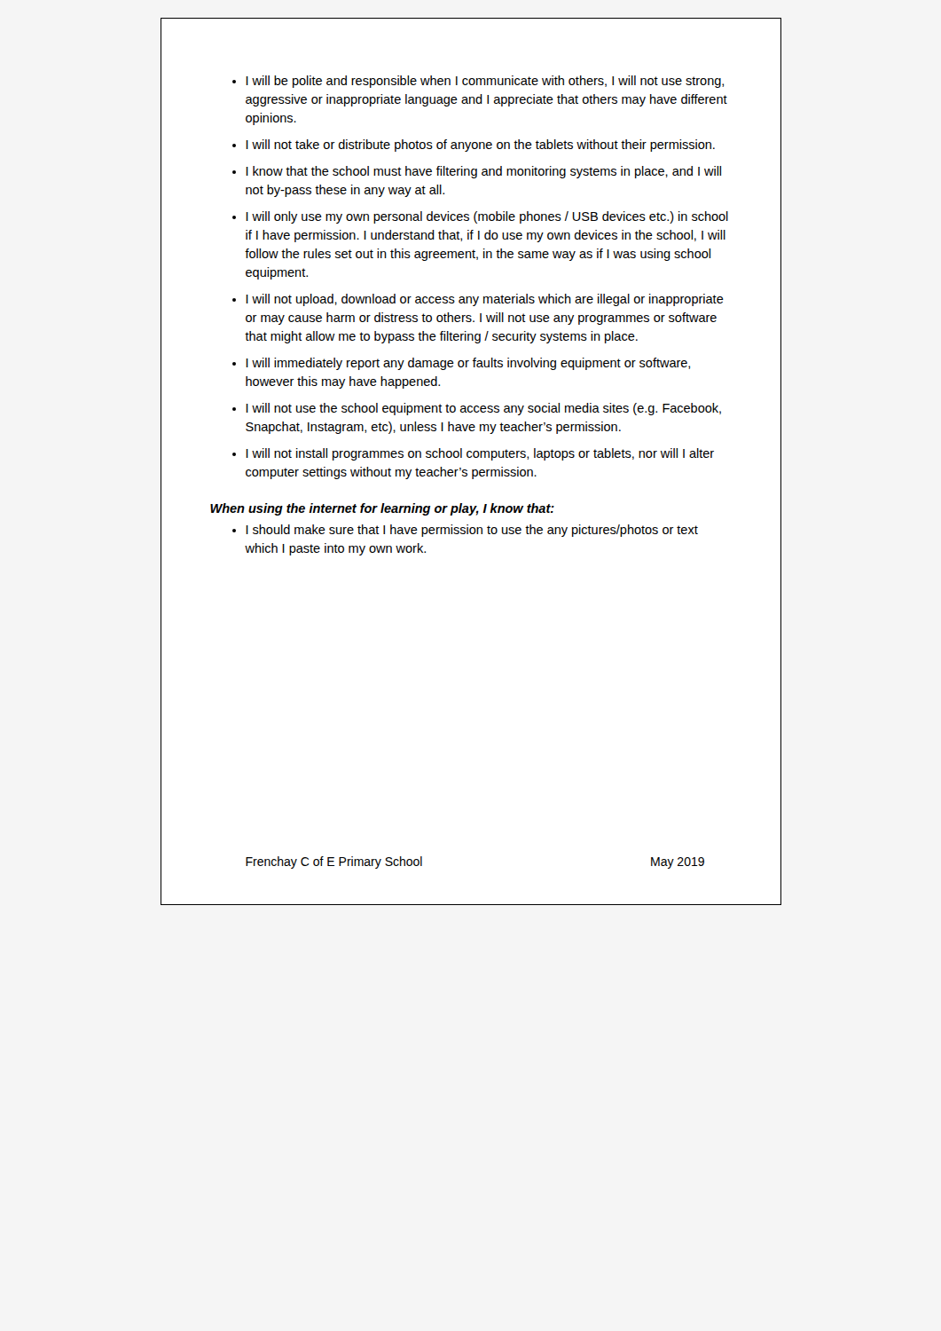I will be polite and responsible when I communicate with others, I will not use strong, aggressive or inappropriate language and I appreciate that others may have different opinions.
I will not take or distribute photos of anyone on the tablets without their permission.
I know that the school must have filtering and monitoring systems in place, and I will not by-pass these in any way at all.
I will only use my own personal devices (mobile phones / USB devices etc.) in school if I have permission. I understand that, if I do use my own devices in the school, I will follow the rules set out in this agreement, in the same way as if I was using school equipment.
I will not upload, download or access any materials which are illegal or inappropriate or may cause harm or distress to others. I will not use any programmes or software that might allow me to bypass the filtering / security systems in place.
I will immediately report any damage or faults involving equipment or software, however this may have happened.
I will not use the school equipment to access any social media sites (e.g. Facebook, Snapchat, Instagram, etc), unless I have my teacher’s permission.
I will not install programmes on school computers, laptops or tablets, nor will I alter computer settings without my teacher’s permission.
When using the internet for learning or play, I know that:
I should make sure that I have permission to use the any pictures/photos or text which I paste into my own work.
Frenchay C of E Primary School May 2019